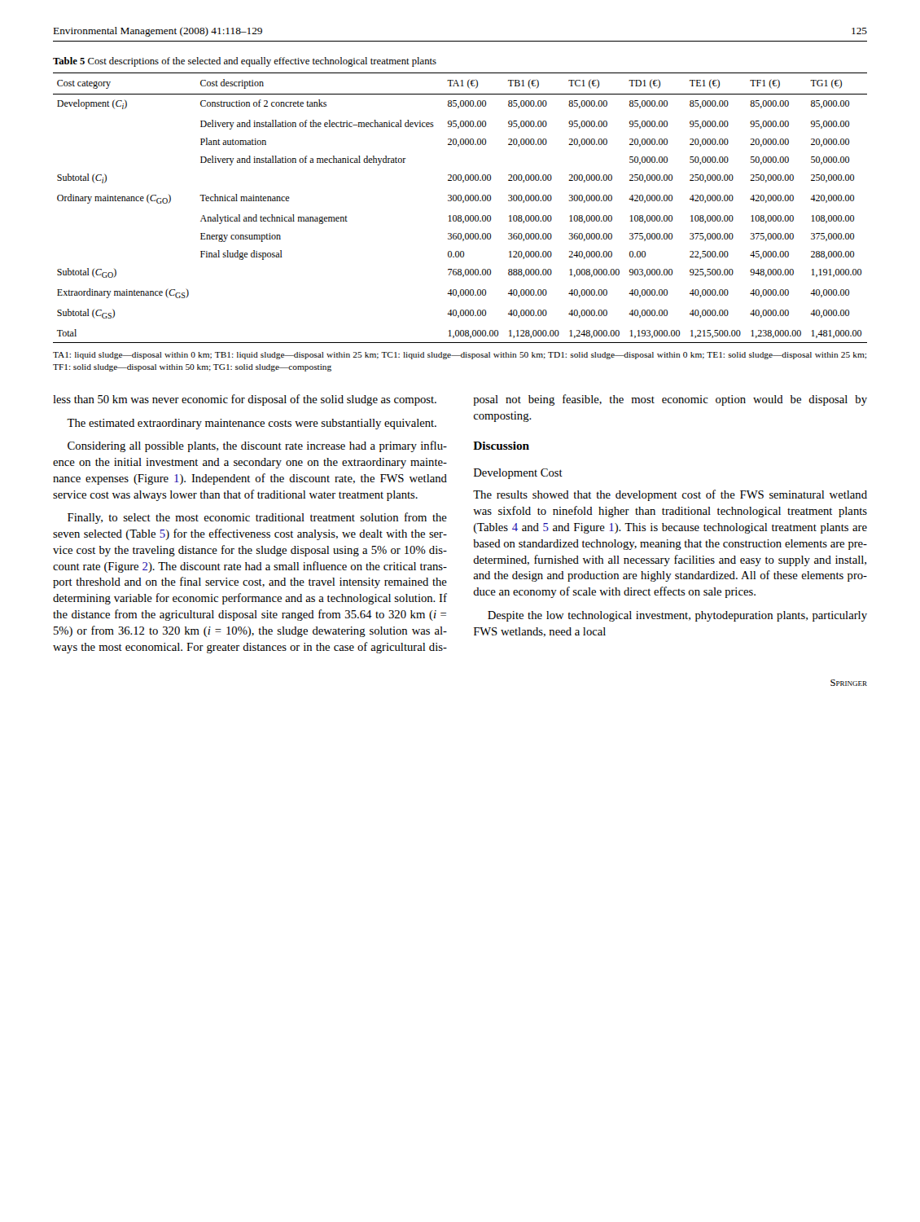Environmental Management (2008) 41:118–129 125
Table 5 Cost descriptions of the selected and equally effective technological treatment plants
| Cost category | Cost description | TA1 (€) | TB1 (€) | TC1 (€) | TD1 (€) | TE1 (€) | TF1 (€) | TG1 (€) |
| --- | --- | --- | --- | --- | --- | --- | --- | --- |
| Development ( C i ) | Construction of 2 concrete tanks | 85,000.00 | 85,000.00 | 85,000.00 | 85,000.00 | 85,000.00 | 85,000.00 | 85,000.00 |
| | Delivery and installation of the electric–mechanical devices | 95,000.00 | 95,000.00 | 95,000.00 | 95,000.00 | 95,000.00 | 95,000.00 | 95,000.00 |
| | Plant automation | 20,000.00 | 20,000.00 | 20,000.00 | 20,000.00 | 20,000.00 | 20,000.00 | 20,000.00 |
| | Delivery and installation of a mechanical dehydrator | | | | 50,000.00 | 50,000.00 | 50,000.00 | 50,000.00 |
| Subtotal ( C i ) | | 200,000.00 | 200,000.00 | 200,000.00 | 250,000.00 | 250,000.00 | 250,000.00 | 250,000.00 |
| Ordinary maintenance ( C GO ) | Technical maintenance | 300,000.00 | 300,000.00 | 300,000.00 | 420,000.00 | 420,000.00 | 420,000.00 | 420,000.00 |
| | Analytical and technical management | 108,000.00 | 108,000.00 | 108,000.00 | 108,000.00 | 108,000.00 | 108,000.00 | 108,000.00 |
| | Energy consumption | 360,000.00 | 360,000.00 | 360,000.00 | 375,000.00 | 375,000.00 | 375,000.00 | 375,000.00 |
| | Final sludge disposal | 0.00 | 120,000.00 | 240,000.00 | 0.00 | 22,500.00 | 45,000.00 | 288,000.00 |
| Subtotal ( C GO ) | | 768,000.00 | 888,000.00 | 1,008,000.00 | 903,000.00 | 925,500.00 | 948,000.00 | 1,191,000.00 |
| Extraordinary maintenance ( C GS ) | | 40,000.00 | 40,000.00 | 40,000.00 | 40,000.00 | 40,000.00 | 40,000.00 | 40,000.00 |
| Subtotal ( C GS ) | | 40,000.00 | 40,000.00 | 40,000.00 | 40,000.00 | 40,000.00 | 40,000.00 | 40,000.00 |
| Total | | 1,008,000.00 | 1,128,000.00 | 1,248,000.00 | 1,193,000.00 | 1,215,500.00 | 1,238,000.00 | 1,481,000.00 |
TA1: liquid sludge—disposal within 0 km; TB1: liquid sludge—disposal within 25 km; TC1: liquid sludge—disposal within 50 km; TD1: solid sludge—disposal within 0 km; TE1: solid sludge—disposal within 25 km; TF1: solid sludge—disposal within 50 km; TG1: solid sludge—composting
less than 50 km was never economic for disposal of the solid sludge as compost.
The estimated extraordinary maintenance costs were substantially equivalent.
Considering all possible plants, the discount rate increase had a primary influence on the initial investment and a secondary one on the extraordinary maintenance expenses (Figure 1). Independent of the discount rate, the FWS wetland service cost was always lower than that of traditional water treatment plants.
Finally, to select the most economic traditional treatment solution from the seven selected (Table 5) for the effectiveness cost analysis, we dealt with the service cost by the traveling distance for the sludge disposal using a 5% or 10% discount rate (Figure 2). The discount rate had a small influence on the critical transport threshold and on the final service cost, and the travel intensity remained the determining variable for economic performance and as a technological solution. If the distance from the agricultural disposal site ranged from 35.64 to 320 km (i = 5%) or from 36.12 to 320 km (i = 10%), the sludge dewatering solution was always the most economical. For greater distances or in the case of agricultural disposal not being feasible, the most economic option would be disposal by composting.
Discussion
Development Cost
The results showed that the development cost of the FWS seminatural wetland was sixfold to ninefold higher than traditional technological treatment plants (Tables 4 and 5 and Figure 1). This is because technological treatment plants are based on standardized technology, meaning that the construction elements are predetermined, furnished with all necessary facilities and easy to supply and install, and the design and production are highly standardized. All of these elements produce an economy of scale with direct effects on sale prices.
Despite the low technological investment, phytodepuration plants, particularly FWS wetlands, need a local
Springer